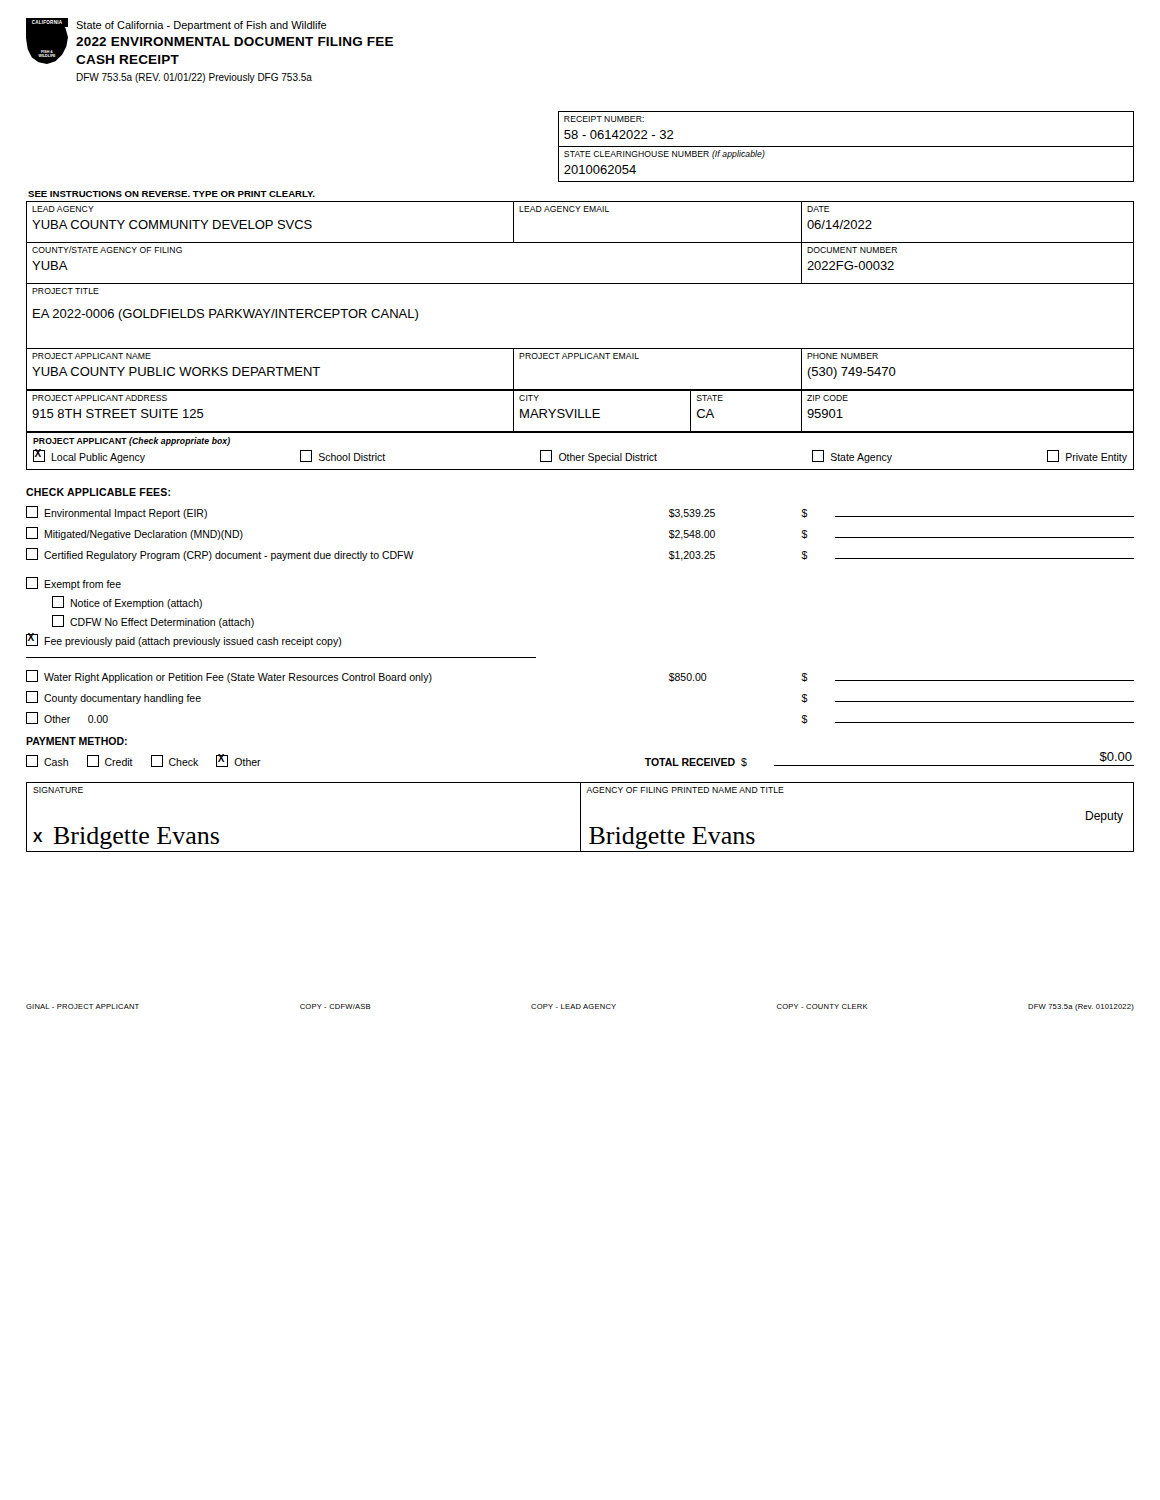CALIFORNIA
FISH &
WILDLIFE
State of California - Department of Fish and Wildlife
2022 ENVIRONMENTAL DOCUMENT FILING FEE
CASH RECEIPT
DFW 753.5a (REV. 01/01/22) Previously DFG 753.5a
| RECEIPT NUMBER: 58 - 06142022 - 32 |
| STATE CLEARINGHOUSE NUMBER (If applicable) 2010062054 |
SEE INSTRUCTIONS ON REVERSE. TYPE OR PRINT CLEARLY.
| LEAD AGENCY YUBA COUNTY COMMUNITY DEVELOP SVCS | LEAD AGENCY EMAIL | DATE 06/14/2022 |
| COUNTY/STATE AGENCY OF FILING YUBA | DOCUMENT NUMBER 2022FG-00032 |
| PROJECT TITLE EA 2022-0006 (GOLDFIELDS PARKWAY/INTERCEPTOR CANAL) |
| PROJECT APPLICANT NAME YUBA COUNTY PUBLIC WORKS DEPARTMENT | PROJECT APPLICANT EMAIL | PHONE NUMBER (530) 749-5470 |
| PROJECT APPLICANT ADDRESS 915 8TH STREET SUITE 125 | CITY MARYSVILLE | STATE CA | ZIP CODE 95901 |
| PROJECT APPLICANT (Check appropriate box) Local Public Agency School District Other Special District State Agency Private Entity |
CHECK APPLICABLE FEES:
Environmental Impact Report (EIR)
$3,539.25
$
Mitigated/Negative Declaration (MND)(ND)
$2,548.00
$
Certified Regulatory Program (CRP) document - payment due directly to CDFW
$1,203.25
$
Exempt from fee
Notice of Exemption (attach)
CDFW No Effect Determination (attach)
Fee previously paid (attach previously issued cash receipt copy)
Water Right Application or Petition Fee (State Water Resources Control Board only)
$850.00
$
County documentary handling fee
$
Other 0.00
$
PAYMENT METHOD:
Cash Credit Check Other
TOTAL RECEIVED
$
$0.00
| SIGNATURE X Bridgette Evans | AGENCY OF FILING PRINTED NAME AND TITLE Bridgette Evans Deputy |
GINAL - PROJECT APPLICANT COPY - CDFW/ASB COPY - LEAD AGENCY COPY - COUNTY CLERK DFW 753.5a (Rev. 01012022)